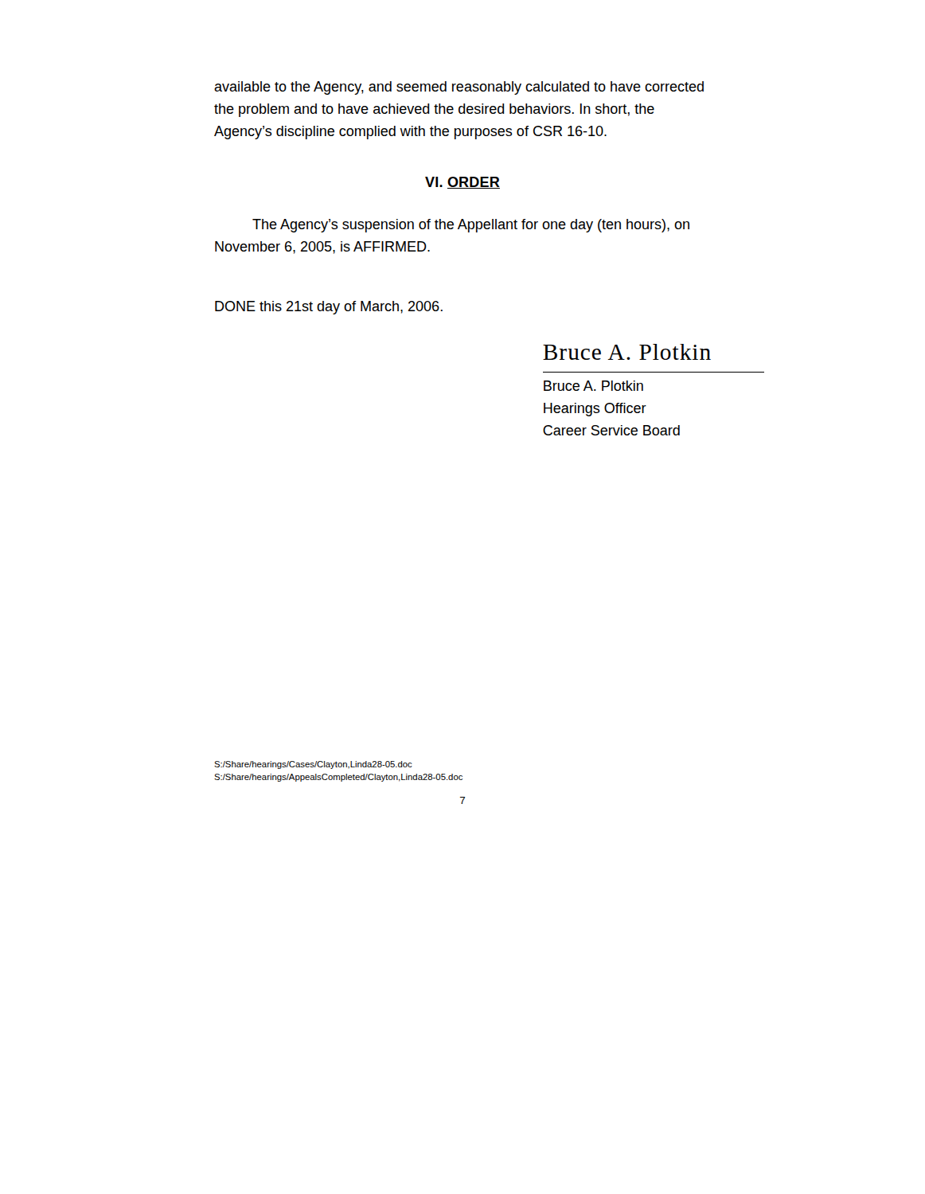available to the Agency, and seemed reasonably calculated to have corrected the problem and to have achieved the desired behaviors. In short, the Agency’s discipline complied with the purposes of CSR 16-10.
VI. ORDER
The Agency’s suspension of the Appellant for one day (ten hours), on November 6, 2005, is AFFIRMED.
DONE this 21st day of March, 2006.
Bruce A. Plotkin
Bruce A. Plotkin
Hearings Officer
Career Service Board
S:/Share/hearings/Cases/Clayton,Linda28-05.doc
S:/Share/hearings/AppealsCompleted/Clayton,Linda28-05.doc
7